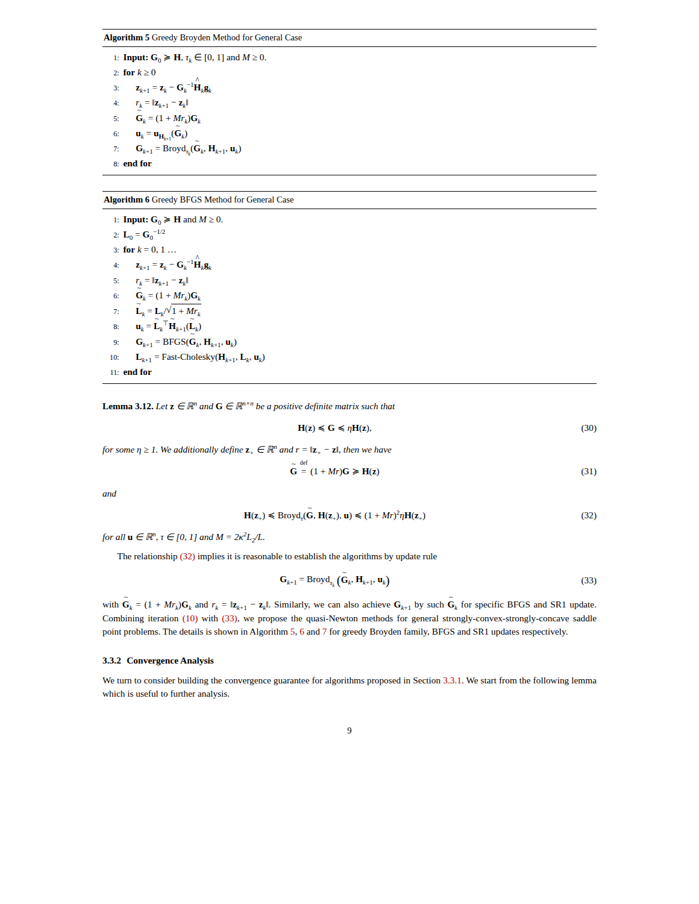Algorithm 5 Greedy Broyden Method for General Case
Input: G0 ≽ H, τk ∈ [0, 1] and M ≥ 0.
for k ≥ 0
zk+1 = zk − Gk−1Hkgk
rk = ‖zk+1 − zk‖
Gk = (1 + Mrk)Gk
uk = uHk+1(Gk)
Gk+1 = Broydτk(Gk, Hk+1, uk)
end for
Algorithm 6 Greedy BFGS Method for General Case
Input: G0 ≽ H and M ≥ 0.
L0 = G0−1/2
for k = 0, 1 …
zk+1 = zk − Gk−1Hkgk
rk = ‖zk+1 − zk‖
Gk = (1 + Mrk)Gk
Lk = Lk/1 + Mrk
uk = Lk⊤Hk+1(Lk)
Gk+1 = BFGS(Gk, Hk+1, uk)
Lk+1 = Fast-Cholesky(Hk+1, Lk, uk)
end for
Lemma 3.12. Let z ∈ ℝn and G ∈ ℝn×n be a positive definite matrix such that
H(z) ≼ G ≼ ηH(z), (30)
for some η ≥ 1. We additionally define z+ ∈ ℝn and r = ‖z+ − z‖, then we have
G def= (1 + Mr)G ≽ H(z) (31)
and
H(z+) ≼ Broydτ(G, H(z+), u) ≼ (1 + Mr)2ηH(z+) (32)
for all u ∈ ℝn, τ ∈ [0, 1] and M = 2κ2L2/L.
The relationship (32) implies it is reasonable to establish the algorithms by update rule
Gk+1 = Broydτk (Gk, Hk+1, uk) (33)
with Gk = (1 + Mrk)Gk and rk = ‖zk+1 − zk‖. Similarly, we can also achieve Gk+1 by such Gk for specific BFGS and SR1 update. Combining iteration (10) with (33), we propose the quasi-Newton methods for general strongly-convex-strongly-concave saddle point problems. The details is shown in Algorithm 5, 6 and 7 for greedy Broyden family, BFGS and SR1 updates respectively.
3.3.2 Convergence Analysis
We turn to consider building the convergence guarantee for algorithms proposed in Section 3.3.1. We start from the following lemma which is useful to further analysis.
9